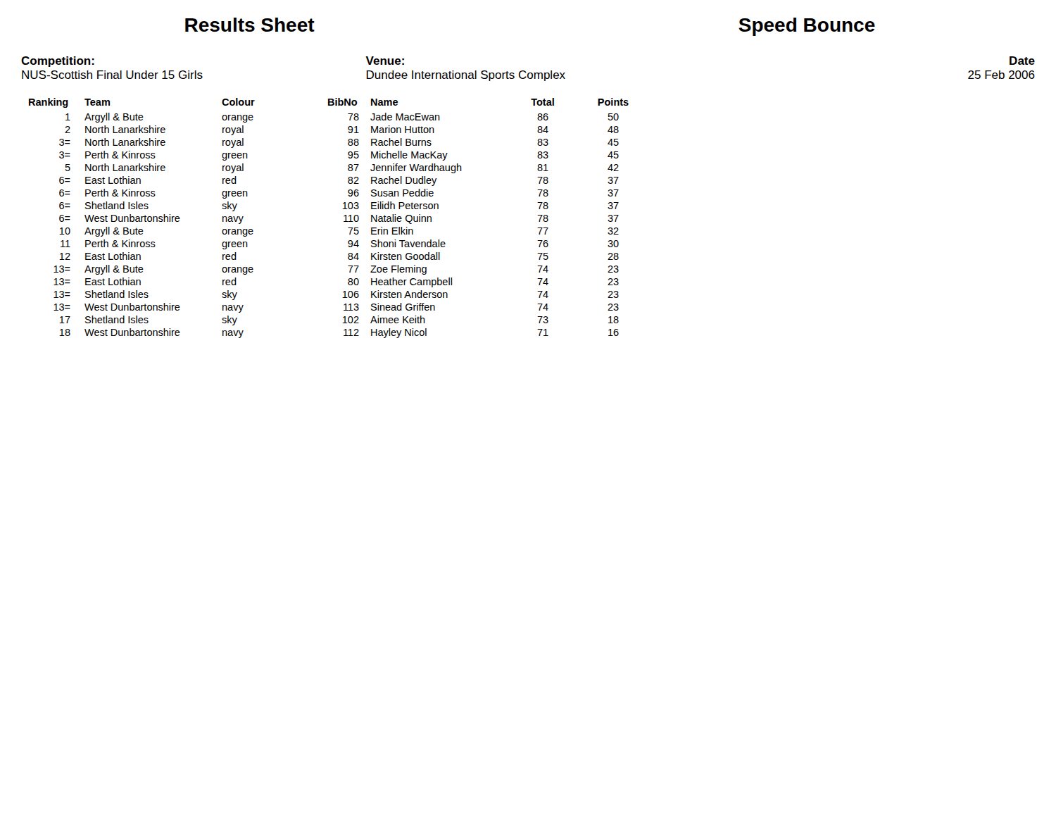Results Sheet
Speed Bounce
Competition:
NUS-Scottish Final Under 15 Girls
Venue:
Dundee International Sports Complex
Date
25 Feb 2006
| Ranking | Team | Colour | BibNo | Name | Total | Points |
| --- | --- | --- | --- | --- | --- | --- |
| 1 | Argyll & Bute | orange | 78 | Jade MacEwan | 86 | 50 |
| 2 | North Lanarkshire | royal | 91 | Marion Hutton | 84 | 48 |
| 3= | North Lanarkshire | royal | 88 | Rachel Burns | 83 | 45 |
| 3= | Perth & Kinross | green | 95 | Michelle MacKay | 83 | 45 |
| 5 | North Lanarkshire | royal | 87 | Jennifer Wardhaugh | 81 | 42 |
| 6= | East Lothian | red | 82 | Rachel Dudley | 78 | 37 |
| 6= | Perth & Kinross | green | 96 | Susan Peddie | 78 | 37 |
| 6= | Shetland Isles | sky | 103 | Eilidh Peterson | 78 | 37 |
| 6= | West Dunbartonshire | navy | 110 | Natalie Quinn | 78 | 37 |
| 10 | Argyll & Bute | orange | 75 | Erin Elkin | 77 | 32 |
| 11 | Perth & Kinross | green | 94 | Shoni Tavendale | 76 | 30 |
| 12 | East Lothian | red | 84 | Kirsten Goodall | 75 | 28 |
| 13= | Argyll & Bute | orange | 77 | Zoe Fleming | 74 | 23 |
| 13= | East Lothian | red | 80 | Heather Campbell | 74 | 23 |
| 13= | Shetland Isles | sky | 106 | Kirsten Anderson | 74 | 23 |
| 13= | West Dunbartonshire | navy | 113 | Sinead Griffen | 74 | 23 |
| 17 | Shetland Isles | sky | 102 | Aimee Keith | 73 | 18 |
| 18 | West Dunbartonshire | navy | 112 | Hayley Nicol | 71 | 16 |